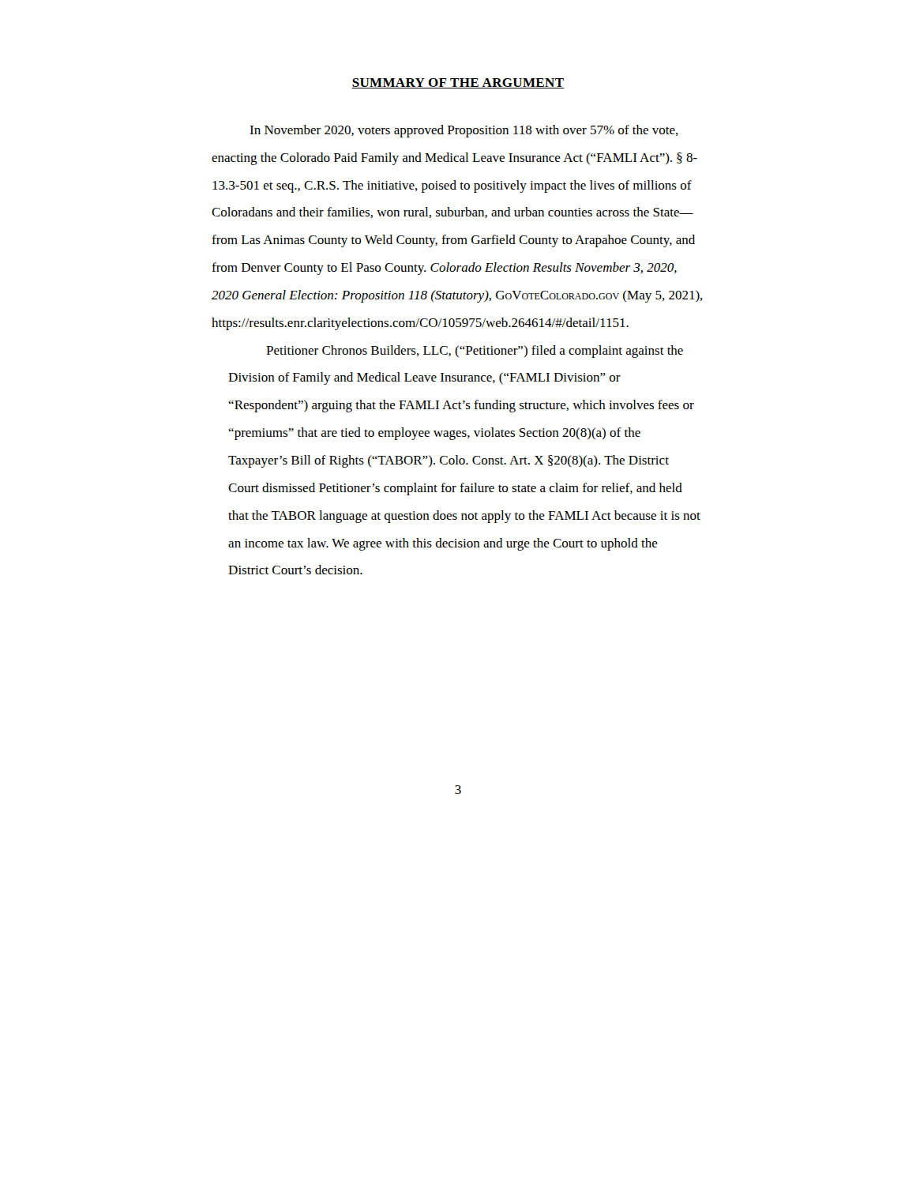SUMMARY OF THE ARGUMENT
In November 2020, voters approved Proposition 118 with over 57% of the vote, enacting the Colorado Paid Family and Medical Leave Insurance Act (“FAMLI Act”). § 8-13.3-501 et seq., C.R.S. The initiative, poised to positively impact the lives of millions of Coloradans and their families, won rural, suburban, and urban counties across the State—from Las Animas County to Weld County, from Garfield County to Arapahoe County, and from Denver County to El Paso County. Colorado Election Results November 3, 2020, 2020 General Election: Proposition 118 (Statutory), GoVoteColorado.gov (May 5, 2021), https://results.enr.clarityelections.com/CO/105975/web.264614/#/detail/1151.
Petitioner Chronos Builders, LLC, (“Petitioner”) filed a complaint against the Division of Family and Medical Leave Insurance, (“FAMLI Division” or “Respondent”) arguing that the FAMLI Act’s funding structure, which involves fees or “premiums” that are tied to employee wages, violates Section 20(8)(a) of the Taxpayer’s Bill of Rights (“TABOR”). Colo. Const. Art. X §20(8)(a). The District Court dismissed Petitioner’s complaint for failure to state a claim for relief, and held that the TABOR language at question does not apply to the FAMLI Act because it is not an income tax law. We agree with this decision and urge the Court to uphold the District Court’s decision.
3